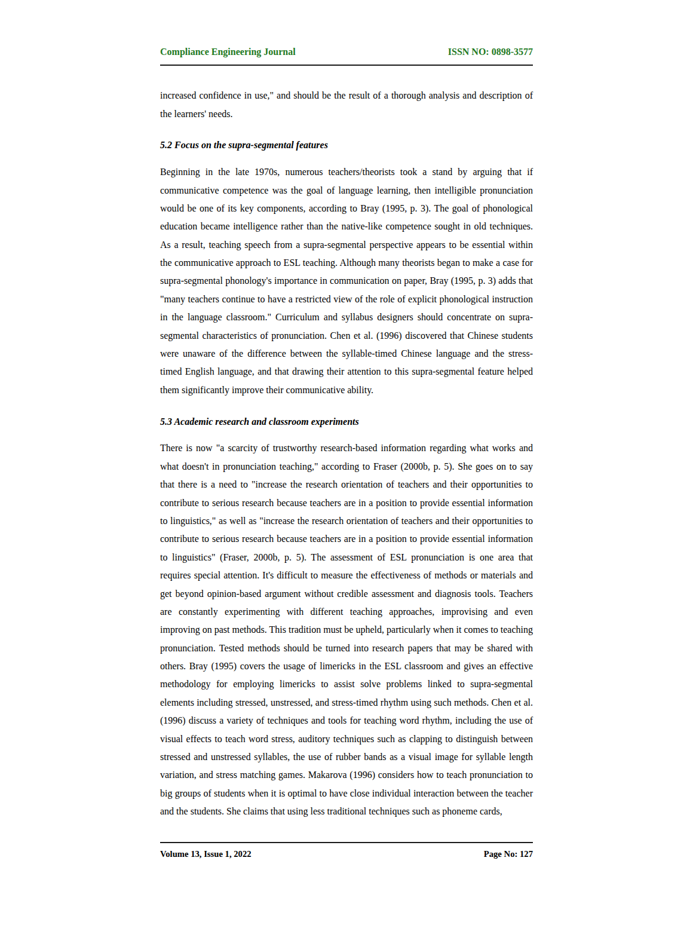Compliance Engineering Journal ISSN NO: 0898-3577
increased confidence in use," and should be the result of a thorough analysis and description of the learners' needs.
5.2 Focus on the supra-segmental features
Beginning in the late 1970s, numerous teachers/theorists took a stand by arguing that if communicative competence was the goal of language learning, then intelligible pronunciation would be one of its key components, according to Bray (1995, p. 3). The goal of phonological education became intelligence rather than the native-like competence sought in old techniques. As a result, teaching speech from a supra-segmental perspective appears to be essential within the communicative approach to ESL teaching. Although many theorists began to make a case for supra-segmental phonology's importance in communication on paper, Bray (1995, p. 3) adds that "many teachers continue to have a restricted view of the role of explicit phonological instruction in the language classroom." Curriculum and syllabus designers should concentrate on supra-segmental characteristics of pronunciation. Chen et al. (1996) discovered that Chinese students were unaware of the difference between the syllable-timed Chinese language and the stress-timed English language, and that drawing their attention to this supra-segmental feature helped them significantly improve their communicative ability.
5.3 Academic research and classroom experiments
There is now "a scarcity of trustworthy research-based information regarding what works and what doesn't in pronunciation teaching," according to Fraser (2000b, p. 5). She goes on to say that there is a need to "increase the research orientation of teachers and their opportunities to contribute to serious research because teachers are in a position to provide essential information to linguistics," as well as "increase the research orientation of teachers and their opportunities to contribute to serious research because teachers are in a position to provide essential information to linguistics" (Fraser, 2000b, p. 5). The assessment of ESL pronunciation is one area that requires special attention. It's difficult to measure the effectiveness of methods or materials and get beyond opinion-based argument without credible assessment and diagnosis tools. Teachers are constantly experimenting with different teaching approaches, improvising and even improving on past methods. This tradition must be upheld, particularly when it comes to teaching pronunciation. Tested methods should be turned into research papers that may be shared with others. Bray (1995) covers the usage of limericks in the ESL classroom and gives an effective methodology for employing limericks to assist solve problems linked to supra-segmental elements including stressed, unstressed, and stress-timed rhythm using such methods. Chen et al. (1996) discuss a variety of techniques and tools for teaching word rhythm, including the use of visual effects to teach word stress, auditory techniques such as clapping to distinguish between stressed and unstressed syllables, the use of rubber bands as a visual image for syllable length variation, and stress matching games. Makarova (1996) considers how to teach pronunciation to big groups of students when it is optimal to have close individual interaction between the teacher and the students. She claims that using less traditional techniques such as phoneme cards,
Volume 13, Issue 1, 2022 Page No: 127